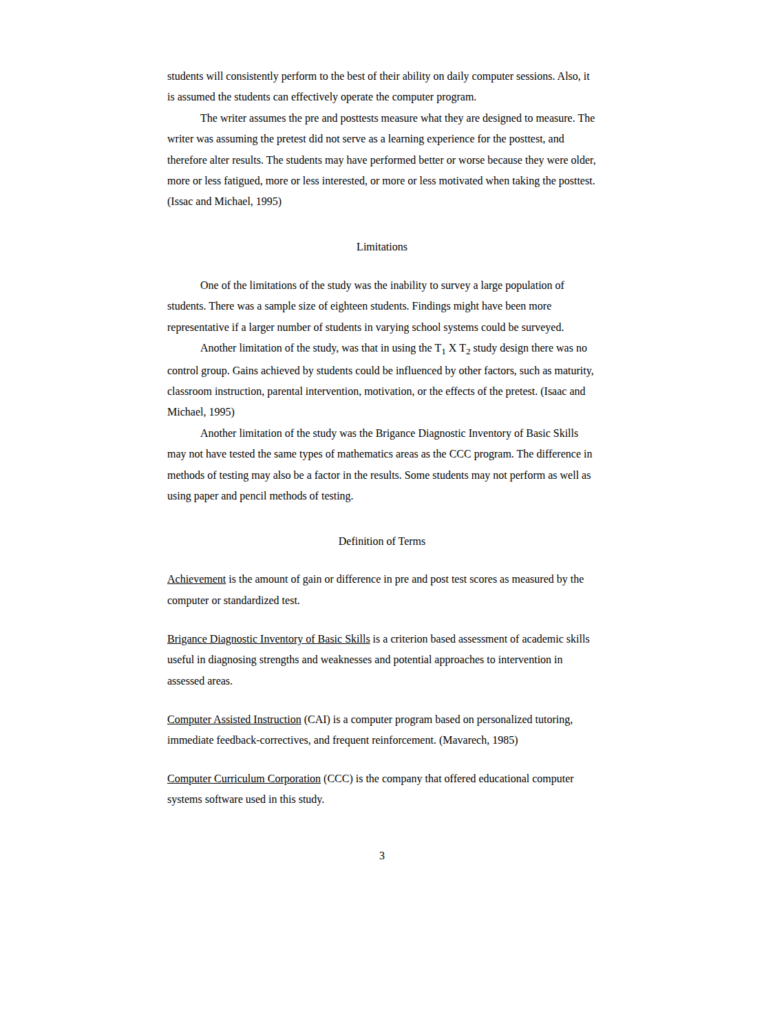students will consistently perform to the best of their ability on daily computer sessions. Also, it is assumed the students can effectively operate the computer program.
The writer assumes the pre and posttests measure what they are designed to measure. The writer was assuming the pretest did not serve as a learning experience for the posttest, and therefore alter results. The students may have performed better or worse because they were older, more or less fatigued, more or less interested, or more or less motivated when taking the posttest. (Issac and Michael, 1995)
Limitations
One of the limitations of the study was the inability to survey a large population of students. There was a sample size of eighteen students. Findings might have been more representative if a larger number of students in varying school systems could be surveyed.
Another limitation of the study, was that in using the T1 X T2 study design there was no control group. Gains achieved by students could be influenced by other factors, such as maturity, classroom instruction, parental intervention, motivation, or the effects of the pretest. (Isaac and Michael, 1995)
Another limitation of the study was the Brigance Diagnostic Inventory of Basic Skills may not have tested the same types of mathematics areas as the CCC program. The difference in methods of testing may also be a factor in the results. Some students may not perform as well as using paper and pencil methods of testing.
Definition of Terms
Achievement is the amount of gain or difference in pre and post test scores as measured by the computer or standardized test.
Brigance Diagnostic Inventory of Basic Skills is a criterion based assessment of academic skills useful in diagnosing strengths and weaknesses and potential approaches to intervention in assessed areas.
Computer Assisted Instruction (CAI) is a computer program based on personalized tutoring, immediate feedback-correctives, and frequent reinforcement. (Mavarech, 1985)
Computer Curriculum Corporation (CCC) is the company that offered educational computer systems software used in this study.
3